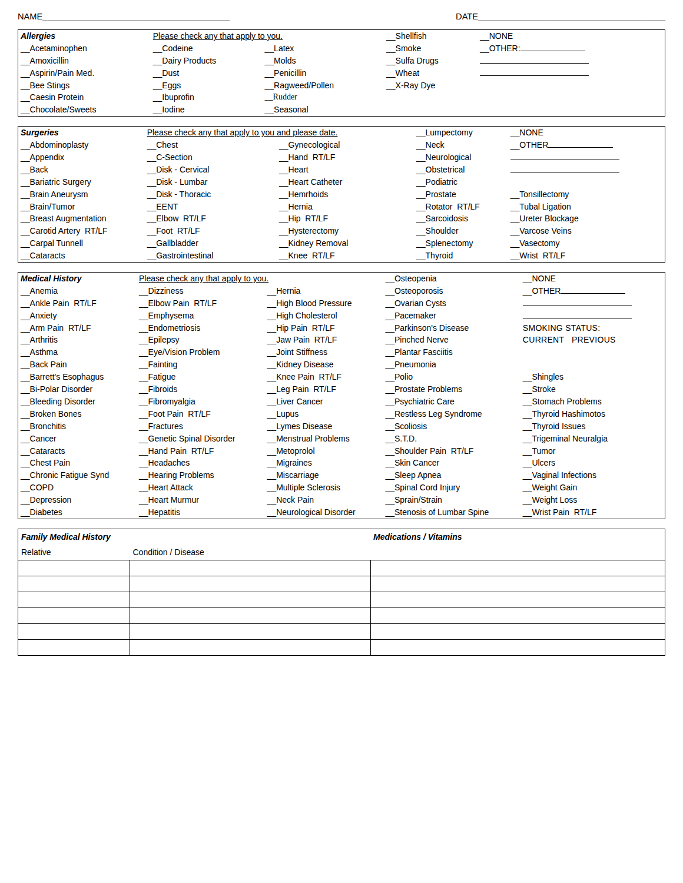NAME_______________________________________ DATE_______________________________________
| Allergies | Please check any that apply to you. | __Shellfish | __NONE |
| __Acetaminophen | __Codeine | __Latex | __Smoke | __OTHER: |
| __Amoxicillin | __Dairy Products | __Molds | __Sulfa Drugs | |
| __Aspirin/Pain Med. | __Dust | __Penicillin | __Wheat | |
| __Bee Stings | __Eggs | __Ragweed/Pollen | __X-Ray Dye | |
| __Caesin Protein | __Ibuprofin | __Rudder | | |
| __Chocolate/Sweets | __Iodine | __Seasonal | | |
| Surgeries | Please check any that apply to you and please date. | __Lumpectomy | __NONE |
| __Abdominoplasty | __Chest | __Gynecological | __Neck | __OTHER |
| __Appendix | __C-Section | __Hand RT/LF | __Neurological | |
| __Back | __Disk - Cervical | __Heart | __Obstetrical | |
| __Bariatric Surgery | __Disk - Lumbar | __Heart Catheter | __Podiatric | |
| __Brain Aneurysm | __Disk - Thoracic | __Hemrhoids | __Prostate | __Tonsillectomy |
| __Brain/Tumor | __EENT | __Hernia | __Rotator RT/LF | __Tubal Ligation |
| __Breast Augmentation | __Elbow RT/LF | __Hip RT/LF | __Sarcoidosis | __Ureter Blockage |
| __Carotid Artery RT/LF | __Foot RT/LF | __Hysterectomy | __Shoulder | __Varcose Veins |
| __Carpal Tunnell | __Gallbladder | __Kidney Removal | __Splenectomy | __Vasectomy |
| __Cataracts | __Gastrointestinal | __Knee RT/LF | __Thyroid | __Wrist RT/LF |
| Medical History | Please check any that apply to you. | __Osteopenia | __NONE |
| __Anemia | __Dizziness | __Hernia | __Osteoporosis | __OTHER |
| __Ankle Pain RT/LF | __Elbow Pain RT/LF | __High Blood Pressure | __Ovarian Cysts | |
| __Anxiety | __Emphysema | __High Cholesterol | __Pacemaker | |
| __Arm Pain RT/LF | __Endometriosis | __Hip Pain RT/LF | __Parkinson's Disease | SMOKING STATUS: |
| __Arthritis | __Epilepsy | __Jaw Pain RT/LF | __Pinched Nerve | CURRENT PREVIOUS |
| __Asthma | __Eye/Vision Problem | __Joint Stiffness | __Plantar Fasciitis | |
| __Back Pain | __Fainting | __Kidney Disease | __Pneumonia | |
| __Barrett's Esophagus | __Fatigue | __Knee Pain RT/LF | __Polio | __Shingles |
| __Bi-Polar Disorder | __Fibroids | __Leg Pain RT/LF | __Prostate Problems | __Stroke |
| __Bleeding Disorder | __Fibromyalgia | __Liver Cancer | __Psychiatric Care | __Stomach Problems |
| __Broken Bones | __Foot Pain RT/LF | __Lupus | __Restless Leg Syndrome | __Thyroid Hashimotos |
| __Bronchitis | __Fractures | __Lymes Disease | __Scoliosis | __Thyroid Issues |
| __Cancer | __Genetic Spinal Disorder | __Menstrual Problems | __S.T.D. | __Trigeminal Neuralgia |
| __Cataracts | __Hand Pain RT/LF | __Metoprolol | __Shoulder Pain RT/LF | __Tumor |
| __Chest Pain | __Headaches | __Migraines | __Skin Cancer | __Ulcers |
| __Chronic Fatigue Synd | __Hearing Problems | __Miscarriage | __Sleep Apnea | __Vaginal Infections |
| __COPD | __Heart Attack | __Multiple Sclerosis | __Spinal Cord Injury | __Weight Gain |
| __Depression | __Heart Murmur | __Neck Pain | __Sprain/Strain | __Weight Loss |
| __Diabetes | __Hepatitis | __Neurological Disorder | __Stenosis of Lumbar Spine | __Wrist Pain RT/LF |
| Family Medical History | Medications / Vitamins |
| Relative | Condition / Disease | |